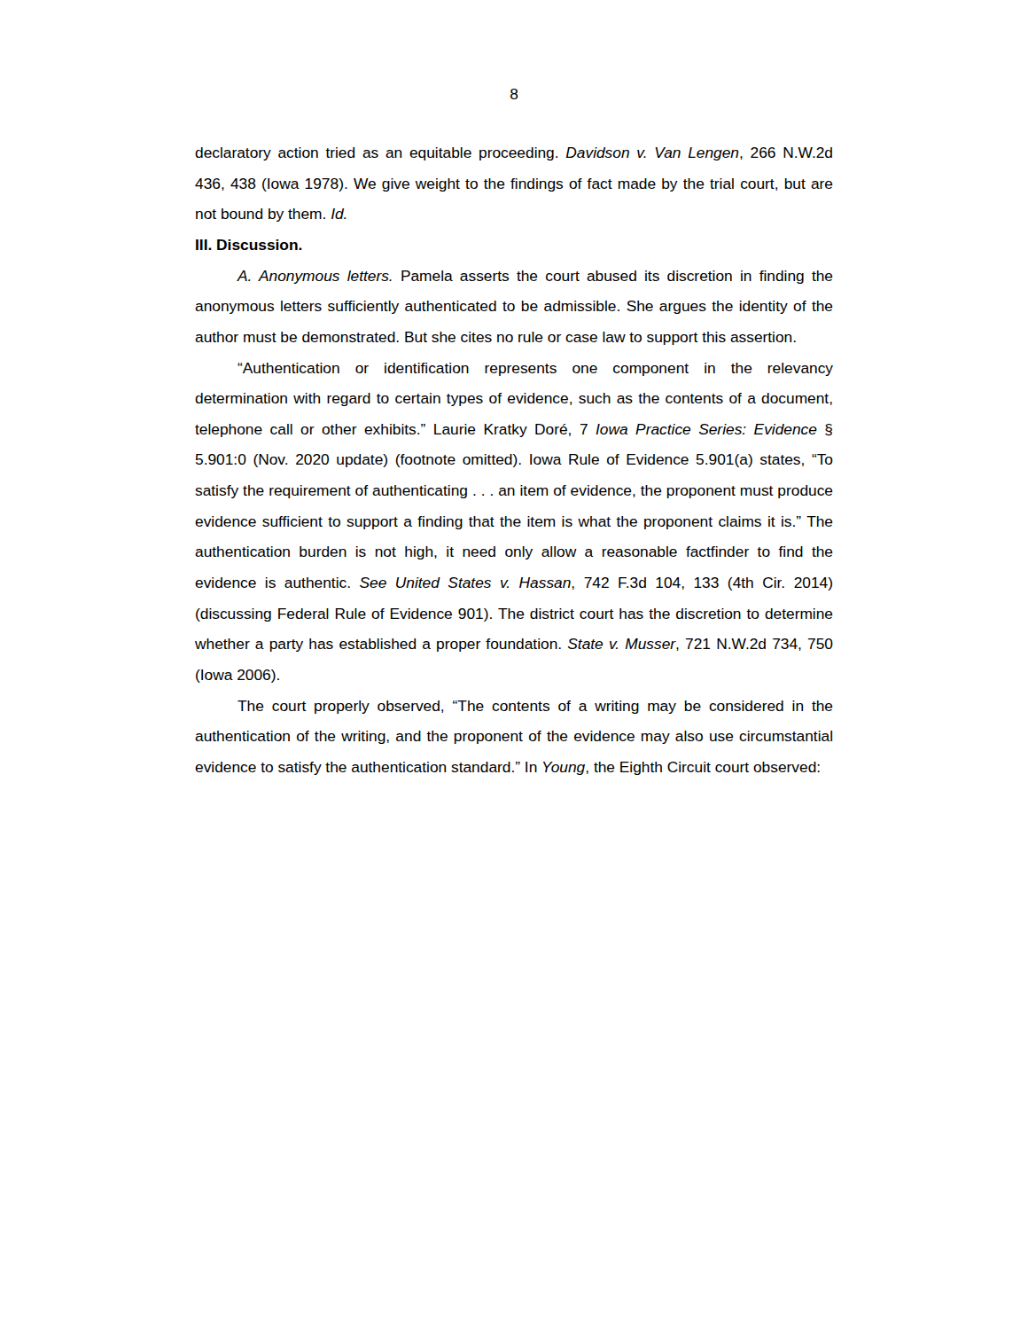8
declaratory action tried as an equitable proceeding. Davidson v. Van Lengen, 266 N.W.2d 436, 438 (Iowa 1978). We give weight to the findings of fact made by the trial court, but are not bound by them. Id.
III. Discussion.
A. Anonymous letters. Pamela asserts the court abused its discretion in finding the anonymous letters sufficiently authenticated to be admissible. She argues the identity of the author must be demonstrated. But she cites no rule or case law to support this assertion.
“Authentication or identification represents one component in the relevancy determination with regard to certain types of evidence, such as the contents of a document, telephone call or other exhibits.” Laurie Kratky Doré, 7 Iowa Practice Series: Evidence § 5.901:0 (Nov. 2020 update) (footnote omitted). Iowa Rule of Evidence 5.901(a) states, “To satisfy the requirement of authenticating . . . an item of evidence, the proponent must produce evidence sufficient to support a finding that the item is what the proponent claims it is.” The authentication burden is not high, it need only allow a reasonable factfinder to find the evidence is authentic. See United States v. Hassan, 742 F.3d 104, 133 (4th Cir. 2014) (discussing Federal Rule of Evidence 901). The district court has the discretion to determine whether a party has established a proper foundation. State v. Musser, 721 N.W.2d 734, 750 (Iowa 2006).
The court properly observed, “The contents of a writing may be considered in the authentication of the writing, and the proponent of the evidence may also use circumstantial evidence to satisfy the authentication standard.” In Young, the Eighth Circuit court observed: